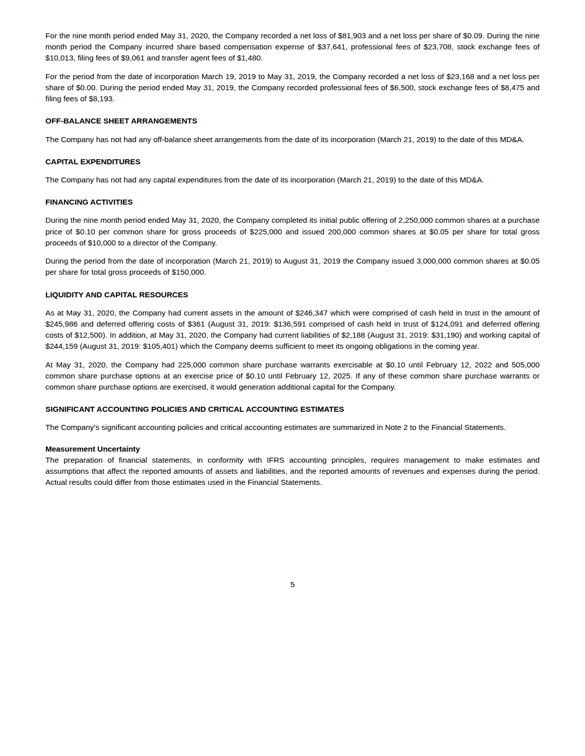For the nine month period ended May 31, 2020, the Company recorded a net loss of $81,903 and a net loss per share of $0.09. During the nine month period the Company incurred share based compensation expense of $37,641, professional fees of $23,708, stock exchange fees of $10,013, filing fees of $9,061 and transfer agent fees of $1,480.
For the period from the date of incorporation March 19, 2019 to May 31, 2019, the Company recorded a net loss of $23,168 and a net loss per share of $0.00. During the period ended May 31, 2019, the Company recorded professional fees of $6,500, stock exchange fees of $8,475 and filing fees of $8,193.
OFF-BALANCE SHEET ARRANGEMENTS
The Company has not had any off-balance sheet arrangements from the date of its incorporation (March 21, 2019) to the date of this MD&A.
CAPITAL EXPENDITURES
The Company has not had any capital expenditures from the date of its incorporation (March 21, 2019) to the date of this MD&A.
FINANCING ACTIVITIES
During the nine month period ended May 31, 2020, the Company completed its initial public offering of 2,250,000 common shares at a purchase price of $0.10 per common share for gross proceeds of $225,000 and issued 200,000 common shares at $0.05 per share for total gross proceeds of $10,000 to a director of the Company.
During the period from the date of incorporation (March 21, 2019) to August 31, 2019 the Company issued 3,000,000 common shares at $0.05 per share for total gross proceeds of $150,000.
LIQUIDITY AND CAPITAL RESOURCES
As at May 31, 2020, the Company had current assets in the amount of $246,347 which were comprised of cash held in trust in the amount of $245,986 and deferred offering costs of $361 (August 31, 2019: $136,591 comprised of cash held in trust of $124,091 and deferred offering costs of $12,500). In addition, at May 31, 2020, the Company had current liabilities of $2,188 (August 31, 2019: $31,190) and working capital of $244,159 (August 31, 2019: $105,401) which the Company deems sufficient to meet its ongoing obligations in the coming year.
At May 31, 2020, the Company had 225,000 common share purchase warrants exercisable at $0.10 until February 12, 2022 and 505,000 common share purchase options at an exercise price of $0.10 until February 12, 2025. If any of these common share purchase warrants or common share purchase options are exercised, it would generation additional capital for the Company.
SIGNIFICANT ACCOUNTING POLICIES AND CRITICAL ACCOUNTING ESTIMATES
The Company's significant accounting policies and critical accounting estimates are summarized in Note 2 to the Financial Statements.
Measurement Uncertainty
The preparation of financial statements, in conformity with IFRS accounting principles, requires management to make estimates and assumptions that affect the reported amounts of assets and liabilities, and the reported amounts of revenues and expenses during the period. Actual results could differ from those estimates used in the Financial Statements.
5